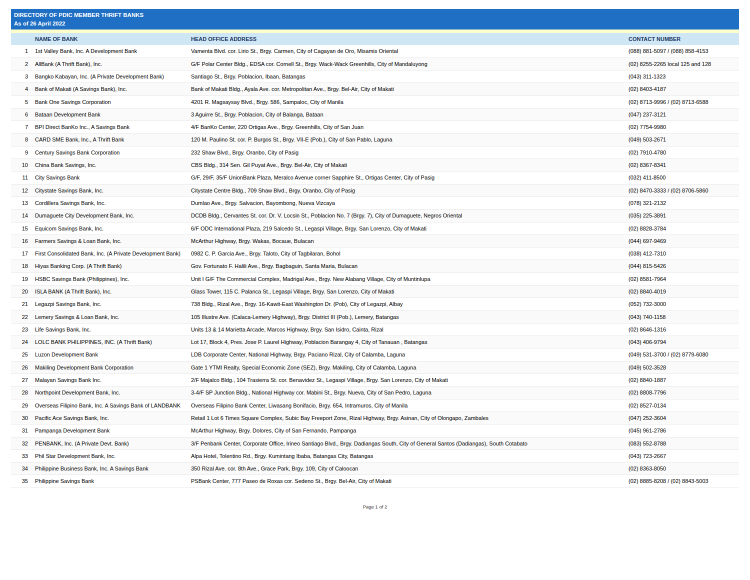DIRECTORY OF PDIC MEMBER THRIFT BANKS
As of 26 April 2022
| | NAME OF BANK | HEAD OFFICE ADDRESS | CONTACT NUMBER |
| --- | --- | --- | --- |
| 1 | 1st Valley Bank, Inc. A Development Bank | Vamenta Blvd. cor. Lirio St., Brgy. Carmen, City of Cagayan de Oro, Misamis Oriental | (088) 881-5097 / (088) 858-4153 |
| 2 | AllBank (A Thrift Bank), Inc. | G/F Polar Center Bldg., EDSA cor. Cornell St., Brgy. Wack-Wack Greenhills, City of Mandaluyong | (02) 8255-2265 local 125 and 128 |
| 3 | Bangko Kabayan, Inc. (A Private Development Bank) | Santiago St., Brgy. Poblacion, Ibaan, Batangas | (043) 311-1323 |
| 4 | Bank of Makati (A Savings Bank), Inc. | Bank of Makati Bldg., Ayala Ave. cor. Metropolitan Ave., Brgy. Bel-Air, City of Makati | (02) 8403-4187 |
| 5 | Bank One Savings Corporation | 4201 R. Magsaysay Blvd., Brgy. 586, Sampaloc, City of Manila | (02) 8713-9996 / (02) 8713-6588 |
| 6 | Bataan Development Bank | 3 Aguirre St., Brgy. Poblacion, City of Balanga, Bataan | (047) 237-3121 |
| 7 | BPI Direct BanKo Inc., A Savings Bank | 4/F BanKo Center, 220 Ortigas Ave., Brgy. Greenhills, City of San Juan | (02) 7754-9980 |
| 8 | CARD SME Bank, Inc., A Thrift Bank | 120 M. Paulino St. cor. P. Burgos St., Brgy. VII-E (Pob.), City of San Pablo, Laguna | (049) 503-2671 |
| 9 | Century Savings Bank Corporation | 232 Shaw Blvd., Brgy. Oranbo, City of Pasig | (02) 7910-4780 |
| 10 | China Bank Savings, Inc. | CBS Bldg., 314 Sen. Gil Puyat Ave., Brgy. Bel-Air, City of Makati | (02) 8367-8341 |
| 11 | City Savings Bank | G/F, 29/F, 35/F UnionBank Plaza, Meralco Avenue corner Sapphire St., Ortigas Center, City of Pasig | (032) 411-8500 |
| 12 | Citystate Savings Bank, Inc. | Citystate Centre Bldg., 709 Shaw Blvd., Brgy. Oranbo, City of Pasig | (02) 8470-3333 / (02) 8706-5860 |
| 13 | Cordillera Savings Bank, Inc. | Dumlao Ave., Brgy. Salvacion, Bayombong, Nueva Vizcaya | (078) 321-2132 |
| 14 | Dumaguete City Development Bank, Inc. | DCDB Bldg., Cervantes St. cor. Dr. V. Locsin St., Poblacion No. 7 (Brgy. 7), City of Dumaguete, Negros Oriental | (035) 225-3891 |
| 15 | Equicom Savings Bank, Inc. | 6/F ODC International Plaza, 219 Salcedo St., Legaspi Village, Brgy. San Lorenzo, City of Makati | (02) 8828-3784 |
| 16 | Farmers Savings & Loan Bank, Inc. | McArthur Highway, Brgy. Wakas, Bocaue, Bulacan | (044) 697-9469 |
| 17 | First Consolidated Bank, Inc. (A Private Development Bank) | 0982 C. P. Garcia Ave., Brgy. Taloto, City of Tagbilaran, Bohol | (038) 412-7310 |
| 18 | Hiyas Banking Corp. (A Thrift Bank) | Gov. Fortunato F. Halili Ave., Brgy. Bagbaguin, Santa Maria, Bulacan | (044) 815-5426 |
| 19 | HSBC Savings Bank (Philippines), Inc. | Unit I G/F The Commercial Complex, Madrigal Ave., Brgy. New Alabang Village, City of Muntinlupa | (02) 8581-7964 |
| 20 | ISLA BANK (A Thrift Bank), Inc. | Glass Tower, 115 C. Palanca St., Legaspi Village, Brgy. San Lorenzo, City of Makati | (02) 8840-4019 |
| 21 | Legazpi Savings Bank, Inc. | 738 Bldg., Rizal Ave., Brgy. 16-Kawit-East Washington Dr. (Pob), City of Legazpi, Albay | (052) 732-3000 |
| 22 | Lemery Savings & Loan Bank, Inc. | 105 Illustre Ave. (Calaca-Lemery Highway), Brgy. District III (Pob.), Lemery, Batangas | (043) 740-1158 |
| 23 | Life Savings Bank, Inc. | Units 13 & 14 Marietta Arcade, Marcos Highway, Brgy. San Isidro, Cainta, Rizal | (02) 8646-1316 |
| 24 | LOLC BANK PHILIPPINES, INC. (A Thrift Bank) | Lot 17, Block 4, Pres. Jose P. Laurel Highway, Poblacion Barangay 4, City of Tanauan , Batangas | (043) 406-9794 |
| 25 | Luzon Development Bank | LDB Corporate Center, National Highway, Brgy. Paciano Rizal, City of Calamba, Laguna | (049) 531-3700 / (02) 8779-6080 |
| 26 | Makiling Development Bank Corporation | Gate 1 YTMI Realty, Special Economic Zone (SEZ), Brgy. Makiling, City of Calamba, Laguna | (049) 502-3528 |
| 27 | Malayan Savings Bank Inc. | 2/F Majalco Bldg., 104 Trasierra St. cor. Benavidez St., Legaspi Village, Brgy. San Lorenzo, City of Makati | (02) 8840-1887 |
| 28 | Northpoint Development Bank, Inc. | 3-4/F SP Junction Bldg., National Highway cor. Mabini St., Brgy. Nueva, City of San Pedro, Laguna | (02) 8808-7796 |
| 29 | Overseas Filipino Bank, Inc. A Savings Bank of LANDBANK | Overseas Filipino Bank Center, Liwasang Bonifacio, Brgy. 654, Intramuros, City of Manila | (02) 8527-0134 |
| 30 | Pacific Ace Savings Bank, Inc. | Retail 1 Lot 6 Times Square Complex, Subic Bay Freeport Zone, Rizal Highway, Brgy. Asinan, City of Olongapo, Zambales | (047) 252-3604 |
| 31 | Pampanga Development Bank | McArthur Highway, Brgy. Dolores, City of San Fernando, Pampanga | (045) 961-2786 |
| 32 | PENBANK, Inc. (A Private Devt. Bank) | 3/F Penbank Center, Corporate Office, Irineo Santiago Blvd., Brgy. Dadiangas South, City of General Santos (Dadiangas), South Cotabato | (083) 552-8788 |
| 33 | Phil Star Development Bank, Inc. | Alpa Hotel, Tolentino Rd., Brgy. Kumintang Ibaba, Batangas City, Batangas | (043) 723-2667 |
| 34 | Philippine Business Bank, Inc. A Savings Bank | 350 Rizal Ave. cor. 8th Ave., Grace Park, Brgy. 109, City of Caloocan | (02) 8363-8050 |
| 35 | Philippine Savings Bank | PSBank Center, 777 Paseo de Roxas cor. Sedeno St., Brgy. Bel-Air, City of Makati | (02) 8885-8208 / (02) 8843-5003 |
Page 1 of 2